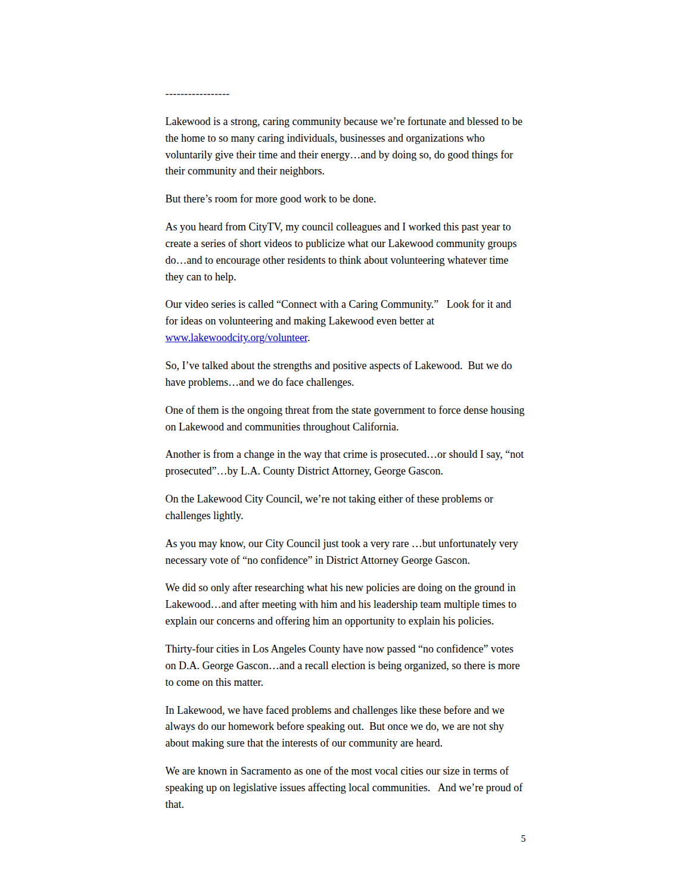-----------------
Lakewood is a strong, caring community because we’re fortunate and blessed to be the home to so many caring individuals, businesses and organizations who voluntarily give their time and their energy…and by doing so, do good things for their community and their neighbors.
But there’s room for more good work to be done.
As you heard from CityTV, my council colleagues and I worked this past year to create a series of short videos to publicize what our Lakewood community groups do…and to encourage other residents to think about volunteering whatever time they can to help.
Our video series is called “Connect with a Caring Community.” Look for it and for ideas on volunteering and making Lakewood even better at www.lakewoodcity.org/volunteer.
So, I’ve talked about the strengths and positive aspects of Lakewood. But we do have problems…and we do face challenges.
One of them is the ongoing threat from the state government to force dense housing on Lakewood and communities throughout California.
Another is from a change in the way that crime is prosecuted…or should I say, “not prosecuted”…by L.A. County District Attorney, George Gascon.
On the Lakewood City Council, we’re not taking either of these problems or challenges lightly.
As you may know, our City Council just took a very rare …but unfortunately very necessary vote of “no confidence” in District Attorney George Gascon.
We did so only after researching what his new policies are doing on the ground in Lakewood…and after meeting with him and his leadership team multiple times to explain our concerns and offering him an opportunity to explain his policies.
Thirty-four cities in Los Angeles County have now passed “no confidence” votes on D.A. George Gascon…and a recall election is being organized, so there is more to come on this matter.
In Lakewood, we have faced problems and challenges like these before and we always do our homework before speaking out. But once we do, we are not shy about making sure that the interests of our community are heard.
We are known in Sacramento as one of the most vocal cities our size in terms of speaking up on legislative issues affecting local communities. And we’re proud of that.
5